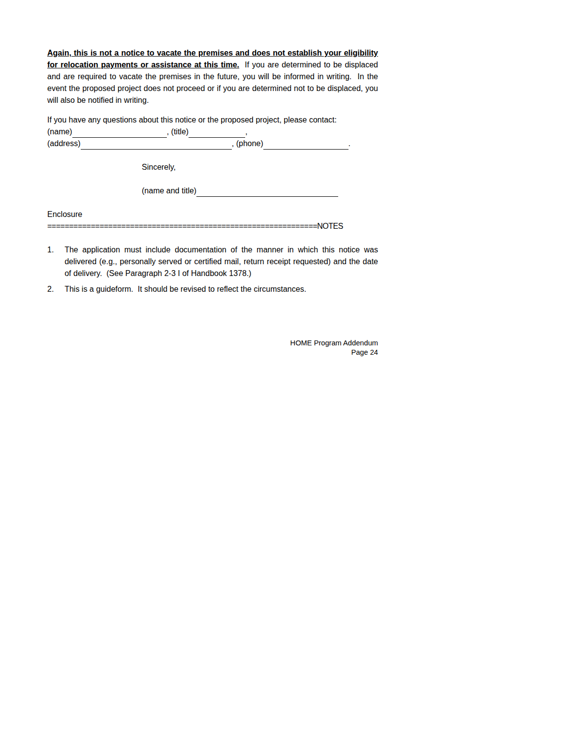Again, this is not a notice to vacate the premises and does not establish your eligibility for relocation payments or assistance at this time. If you are determined to be displaced and are required to vacate the premises in the future, you will be informed in writing. In the event the proposed project does not proceed or if you are determined not to be displaced, you will also be notified in writing.
If you have any questions about this notice or the proposed project, please contact:
(name) , (title) ,
(address) , (phone) .
Sincerely,
(name and title)
Enclosure
==============================================================NOTES
1. The application must include documentation of the manner in which this notice was delivered (e.g., personally served or certified mail, return receipt requested) and the date of delivery. (See Paragraph 2-3 I of Handbook 1378.)
2. This is a guideform. It should be revised to reflect the circumstances.
HOME Program Addendum
Page 24